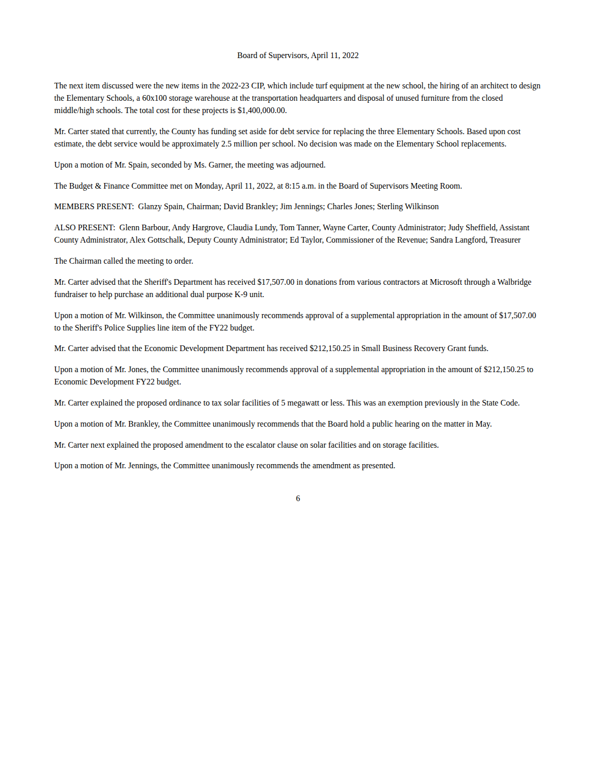Board of Supervisors, April 11, 2022
The next item discussed were the new items in the 2022-23 CIP, which include turf equipment at the new school, the hiring of an architect to design the Elementary Schools, a 60x100 storage warehouse at the transportation headquarters and disposal of unused furniture from the closed middle/high schools. The total cost for these projects is $1,400,000.00.
Mr. Carter stated that currently, the County has funding set aside for debt service for replacing the three Elementary Schools. Based upon cost estimate, the debt service would be approximately 2.5 million per school. No decision was made on the Elementary School replacements.
Upon a motion of Mr. Spain, seconded by Ms. Garner, the meeting was adjourned.
The Budget & Finance Committee met on Monday, April 11, 2022, at 8:15 a.m. in the Board of Supervisors Meeting Room.
MEMBERS PRESENT: Glanzy Spain, Chairman; David Brankley; Jim Jennings; Charles Jones; Sterling Wilkinson
ALSO PRESENT: Glenn Barbour, Andy Hargrove, Claudia Lundy, Tom Tanner, Wayne Carter, County Administrator; Judy Sheffield, Assistant County Administrator, Alex Gottschalk, Deputy County Administrator; Ed Taylor, Commissioner of the Revenue; Sandra Langford, Treasurer
The Chairman called the meeting to order.
Mr. Carter advised that the Sheriff's Department has received $17,507.00 in donations from various contractors at Microsoft through a Walbridge fundraiser to help purchase an additional dual purpose K-9 unit.
Upon a motion of Mr. Wilkinson, the Committee unanimously recommends approval of a supplemental appropriation in the amount of $17,507.00 to the Sheriff's Police Supplies line item of the FY22 budget.
Mr. Carter advised that the Economic Development Department has received $212,150.25 in Small Business Recovery Grant funds.
Upon a motion of Mr. Jones, the Committee unanimously recommends approval of a supplemental appropriation in the amount of $212,150.25 to Economic Development FY22 budget.
Mr. Carter explained the proposed ordinance to tax solar facilities of 5 megawatt or less. This was an exemption previously in the State Code.
Upon a motion of Mr. Brankley, the Committee unanimously recommends that the Board hold a public hearing on the matter in May.
Mr. Carter next explained the proposed amendment to the escalator clause on solar facilities and on storage facilities.
Upon a motion of Mr. Jennings, the Committee unanimously recommends the amendment as presented.
6